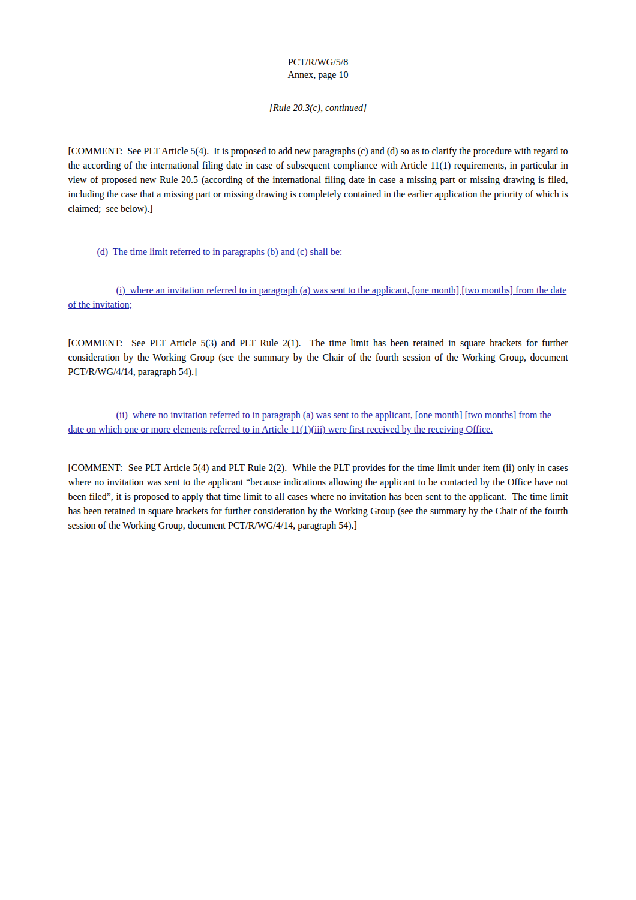PCT/R/WG/5/8
Annex, page 10
[Rule 20.3(c), continued]
[COMMENT: See PLT Article 5(4). It is proposed to add new paragraphs (c) and (d) so as to clarify the procedure with regard to the according of the international filing date in case of subsequent compliance with Article 11(1) requirements, in particular in view of proposed new Rule 20.5 (according of the international filing date in case a missing part or missing drawing is filed, including the case that a missing part or missing drawing is completely contained in the earlier application the priority of which is claimed; see below).]
(d) The time limit referred to in paragraphs (b) and (c) shall be:
(i) where an invitation referred to in paragraph (a) was sent to the applicant, [one month] [two months] from the date of the invitation;
[COMMENT: See PLT Article 5(3) and PLT Rule 2(1). The time limit has been retained in square brackets for further consideration by the Working Group (see the summary by the Chair of the fourth session of the Working Group, document PCT/R/WG/4/14, paragraph 54).]
(ii) where no invitation referred to in paragraph (a) was sent to the applicant, [one month] [two months] from the date on which one or more elements referred to in Article 11(1)(iii) were first received by the receiving Office.
[COMMENT: See PLT Article 5(4) and PLT Rule 2(2). While the PLT provides for the time limit under item (ii) only in cases where no invitation was sent to the applicant “because indications allowing the applicant to be contacted by the Office have not been filed”, it is proposed to apply that time limit to all cases where no invitation has been sent to the applicant. The time limit has been retained in square brackets for further consideration by the Working Group (see the summary by the Chair of the fourth session of the Working Group, document PCT/R/WG/4/14, paragraph 54).]